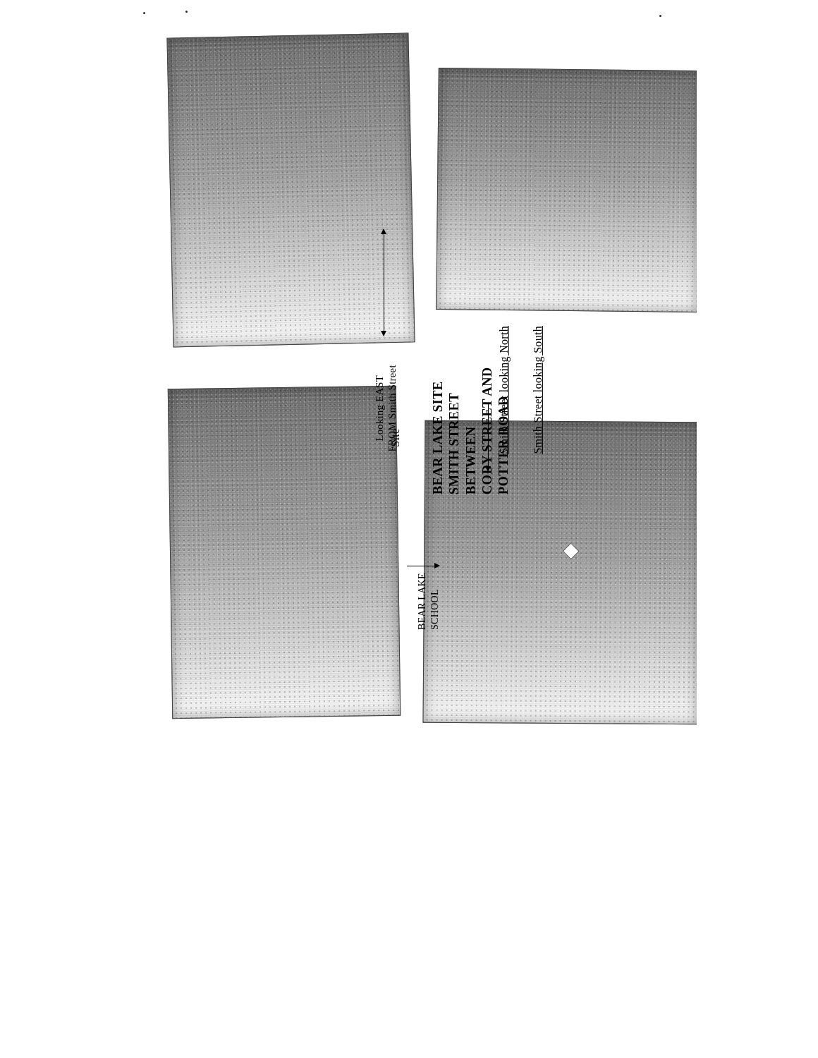Site Looking EAST FROM Smith Street BEAR LAKE SITE
SMITH STREET
BETWEEN
CODY STREET AND
POTTER ROAD Smith Street looking North Smith Street looking South Bear Lake School